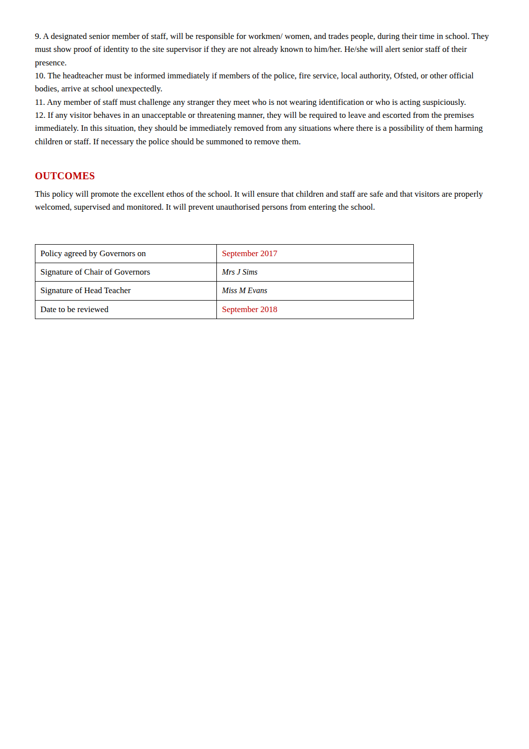9. A designated senior member of staff, will be responsible for workmen/ women, and trades people, during their time in school. They must show proof of identity to the site supervisor if they are not already known to him/her. He/she will alert senior staff of their presence.
10. The headteacher must be informed immediately if members of the police, fire service, local authority, Ofsted, or other official bodies, arrive at school unexpectedly.
11. Any member of staff must challenge any stranger they meet who is not wearing identification or who is acting suspiciously.
12. If any visitor behaves in an unacceptable or threatening manner, they will be required to leave and escorted from the premises immediately. In this situation, they should be immediately removed from any situations where there is a possibility of them harming children or staff. If necessary the police should be summoned to remove them.
OUTCOMES
This policy will promote the excellent ethos of the school. It will ensure that children and staff are safe and that visitors are properly welcomed, supervised and monitored. It will prevent unauthorised persons from entering the school.
| Policy agreed by Governors on | September 2017 |
| Signature of Chair of Governors | Mrs J Sims |
| Signature of Head Teacher | Miss M Evans |
| Date to be reviewed | September 2018 |